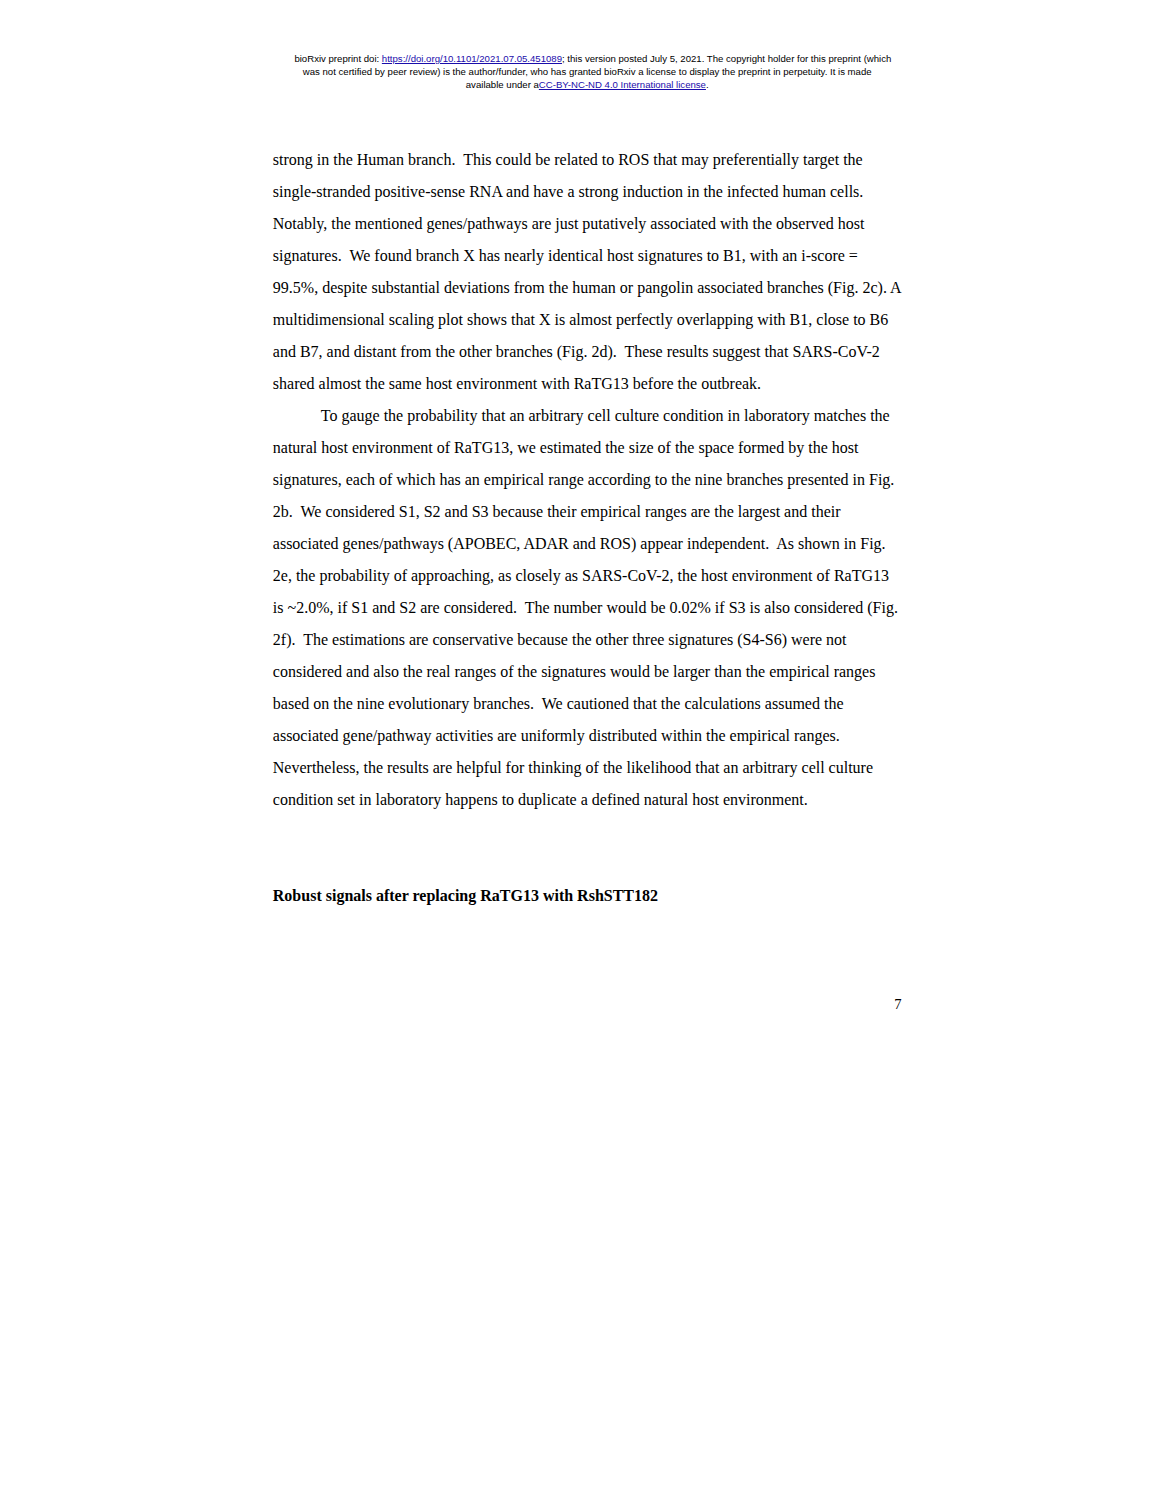bioRxiv preprint doi: https://doi.org/10.1101/2021.07.05.451089; this version posted July 5, 2021. The copyright holder for this preprint (which
was not certified by peer review) is the author/funder, who has granted bioRxiv a license to display the preprint in perpetuity. It is made
available under aCC-BY-NC-ND 4.0 International license.
strong in the Human branch. This could be related to ROS that may preferentially target the single-stranded positive-sense RNA and have a strong induction in the infected human cells. Notably, the mentioned genes/pathways are just putatively associated with the observed host signatures. We found branch X has nearly identical host signatures to B1, with an i-score = 99.5%, despite substantial deviations from the human or pangolin associated branches (Fig. 2c). A multidimensional scaling plot shows that X is almost perfectly overlapping with B1, close to B6 and B7, and distant from the other branches (Fig. 2d). These results suggest that SARS-CoV-2 shared almost the same host environment with RaTG13 before the outbreak.
To gauge the probability that an arbitrary cell culture condition in laboratory matches the natural host environment of RaTG13, we estimated the size of the space formed by the host signatures, each of which has an empirical range according to the nine branches presented in Fig. 2b. We considered S1, S2 and S3 because their empirical ranges are the largest and their associated genes/pathways (APOBEC, ADAR and ROS) appear independent. As shown in Fig. 2e, the probability of approaching, as closely as SARS-CoV-2, the host environment of RaTG13 is ~2.0%, if S1 and S2 are considered. The number would be 0.02% if S3 is also considered (Fig. 2f). The estimations are conservative because the other three signatures (S4-S6) were not considered and also the real ranges of the signatures would be larger than the empirical ranges based on the nine evolutionary branches. We cautioned that the calculations assumed the associated gene/pathway activities are uniformly distributed within the empirical ranges. Nevertheless, the results are helpful for thinking of the likelihood that an arbitrary cell culture condition set in laboratory happens to duplicate a defined natural host environment.
Robust signals after replacing RaTG13 with RshSTT182
7